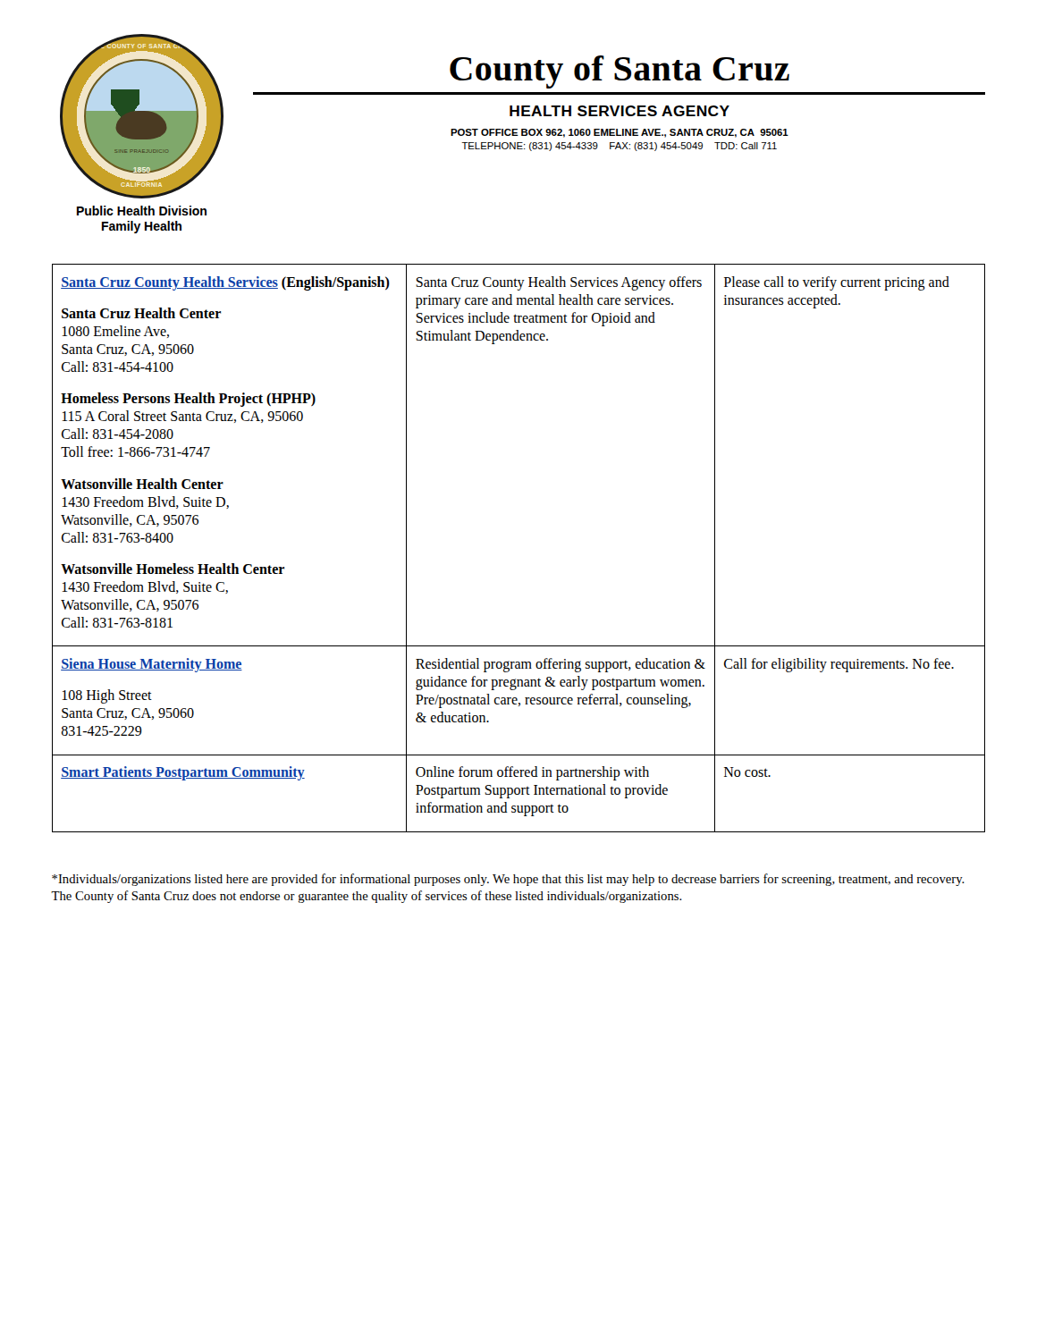THE COUNTY OF SANTA CRUZ
SINE PRAEJUDICIO
1850
CALIFORNIA
Public Health Division
Family Health
County of Santa Cruz
HEALTH SERVICES AGENCY
POST OFFICE BOX 962, 1060 EMELINE AVE., SANTA CRUZ, CA 95061
TELEPHONE: (831) 454-4339 FAX: (831) 454-5049 TDD: Call 711
| Santa Cruz County Health Services (English/Spanish) Santa Cruz Health Center 1080 Emeline Ave, Santa Cruz, CA, 95060 Call: 831-454-4100 Homeless Persons Health Project (HPHP) 115 A Coral Street Santa Cruz, CA, 95060 Call: 831-454-2080 Toll free: 1-866-731-4747 Watsonville Health Center 1430 Freedom Blvd, Suite D, Watsonville, CA, 95076 Call: 831-763-8400 Watsonville Homeless Health Center 1430 Freedom Blvd, Suite C, Watsonville, CA, 95076 Call: 831-763-8181 | Santa Cruz County Health Services Agency offers primary care and mental health care services. Services include treatment for Opioid and Stimulant Dependence. | Please call to verify current pricing and insurances accepted. |
| Siena House Maternity Home 108 High Street Santa Cruz, CA, 95060 831-425-2229 | Residential program offering support, education & guidance for pregnant & early postpartum women. Pre/postnatal care, resource referral, counseling, & education. | Call for eligibility requirements. No fee. |
| Smart Patients Postpartum Community | Online forum offered in partnership with Postpartum Support International to provide information and support to | No cost. |
*Individuals/organizations listed here are provided for informational purposes only. We hope that this list may help to decrease barriers for screening, treatment, and recovery. The County of Santa Cruz does not endorse or guarantee the quality of services of these listed individuals/organizations.